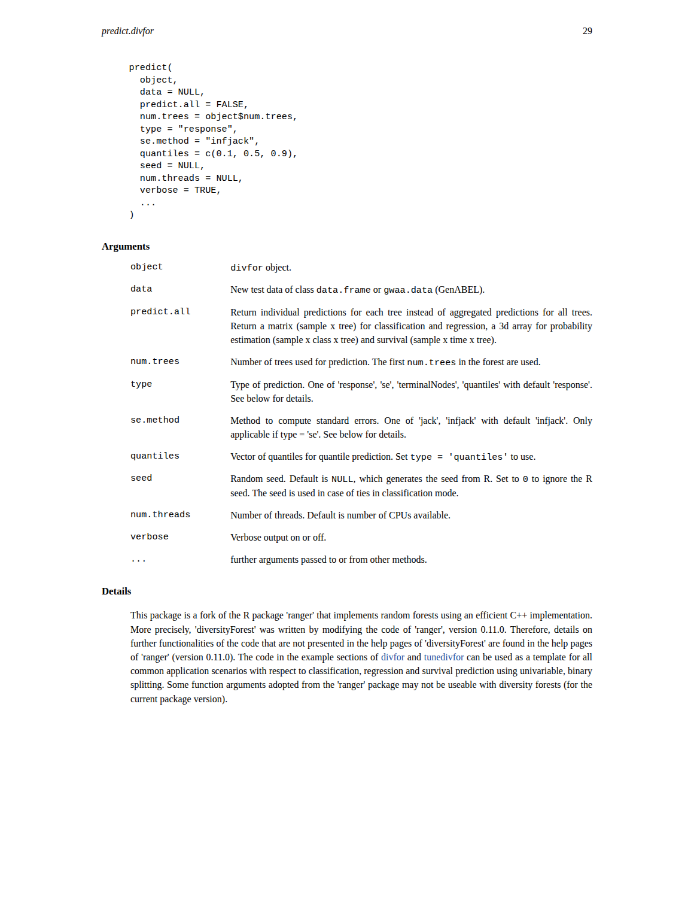predict.divfor 29
predict(
  object,
  data = NULL,
  predict.all = FALSE,
  num.trees = object$num.trees,
  type = "response",
  se.method = "infjack",
  quantiles = c(0.1, 0.5, 0.9),
  seed = NULL,
  num.threads = NULL,
  verbose = TRUE,
  ...
)
Arguments
object
divfor object.
data
New test data of class data.frame or gwaa.data (GenABEL).
predict.all
Return individual predictions for each tree instead of aggregated predictions for all trees. Return a matrix (sample x tree) for classification and regression, a 3d array for probability estimation (sample x class x tree) and survival (sample x time x tree).
num.trees
Number of trees used for prediction. The first num.trees in the forest are used.
type
Type of prediction. One of 'response', 'se', 'terminalNodes', 'quantiles' with default 'response'. See below for details.
se.method
Method to compute standard errors. One of 'jack', 'infjack' with default 'infjack'. Only applicable if type = 'se'. See below for details.
quantiles
Vector of quantiles for quantile prediction. Set type = 'quantiles' to use.
seed
Random seed. Default is NULL, which generates the seed from R. Set to 0 to ignore the R seed. The seed is used in case of ties in classification mode.
num.threads
Number of threads. Default is number of CPUs available.
verbose
Verbose output on or off.
...
further arguments passed to or from other methods.
Details
This package is a fork of the R package 'ranger' that implements random forests using an efficient C++ implementation. More precisely, 'diversityForest' was written by modifying the code of 'ranger', version 0.11.0. Therefore, details on further functionalities of the code that are not presented in the help pages of 'diversityForest' are found in the help pages of 'ranger' (version 0.11.0). The code in the example sections of divfor and tunedivfor can be used as a template for all common application scenarios with respect to classification, regression and survival prediction using univariable, binary splitting. Some function arguments adopted from the 'ranger' package may not be useable with diversity forests (for the current package version).